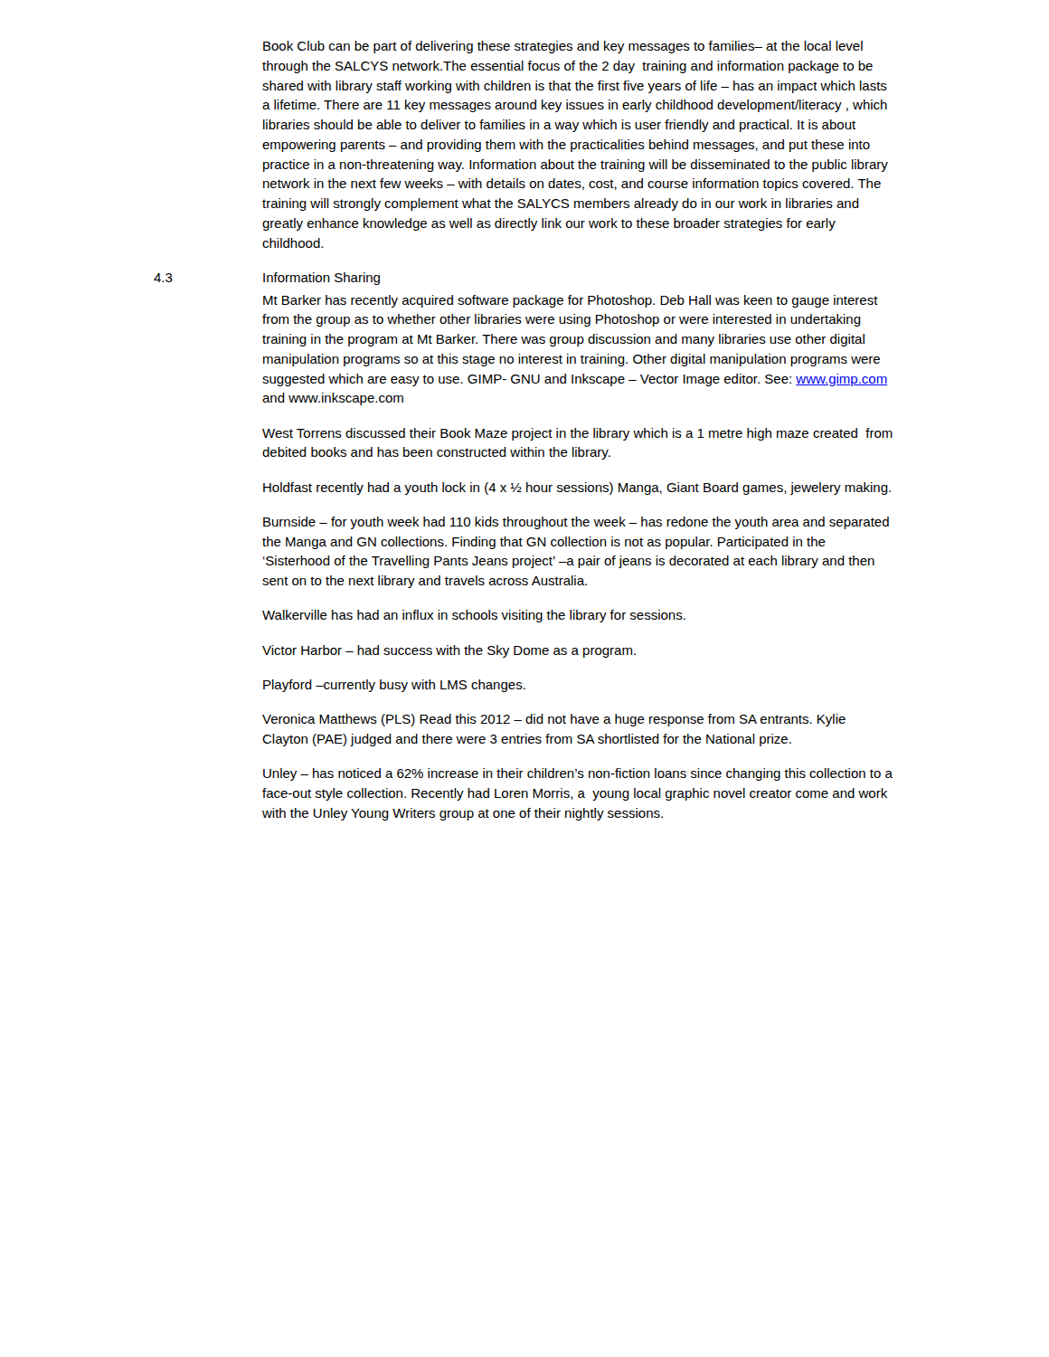Book Club can be part of delivering these strategies and key messages to families– at the local level through the SALCYS network.The essential focus of the 2 day training and information package to be shared with library staff working with children is that the first five years of life – has an impact which lasts a lifetime. There are 11 key messages around key issues in early childhood development/literacy , which libraries should be able to deliver to families in a way which is user friendly and practical. It is about empowering parents – and providing them with the practicalities behind messages, and put these into practice in a non-threatening way. Information about the training will be disseminated to the public library network in the next few weeks – with details on dates, cost, and course information topics covered. The training will strongly complement what the SALYCS members already do in our work in libraries and greatly enhance knowledge as well as directly link our work to these broader strategies for early childhood.
4.3
Information Sharing
Mt Barker has recently acquired software package for Photoshop. Deb Hall was keen to gauge interest from the group as to whether other libraries were using Photoshop or were interested in undertaking training in the program at Mt Barker. There was group discussion and many libraries use other digital manipulation programs so at this stage no interest in training. Other digital manipulation programs were suggested which are easy to use. GIMP- GNU and Inkscape – Vector Image editor. See: www.gimp.com and www.inkscape.com
West Torrens discussed their Book Maze project in the library which is a 1 metre high maze created from debited books and has been constructed within the library.
Holdfast recently had a youth lock in (4 x ½ hour sessions) Manga, Giant Board games, jewelery making.
Burnside – for youth week had 110 kids throughout the week – has redone the youth area and separated the Manga and GN collections. Finding that GN collection is not as popular. Participated in the ‘Sisterhood of the Travelling Pants Jeans project’ –a pair of jeans is decorated at each library and then sent on to the next library and travels across Australia.
Walkerville has had an influx in schools visiting the library for sessions.
Victor Harbor – had success with the Sky Dome as a program.
Playford –currently busy with LMS changes.
Veronica Matthews (PLS) Read this 2012 – did not have a huge response from SA entrants. Kylie Clayton (PAE) judged and there were 3 entries from SA shortlisted for the National prize.
Unley – has noticed a 62% increase in their children’s non-fiction loans since changing this collection to a face-out style collection. Recently had Loren Morris, a young local graphic novel creator come and work with the Unley Young Writers group at one of their nightly sessions.